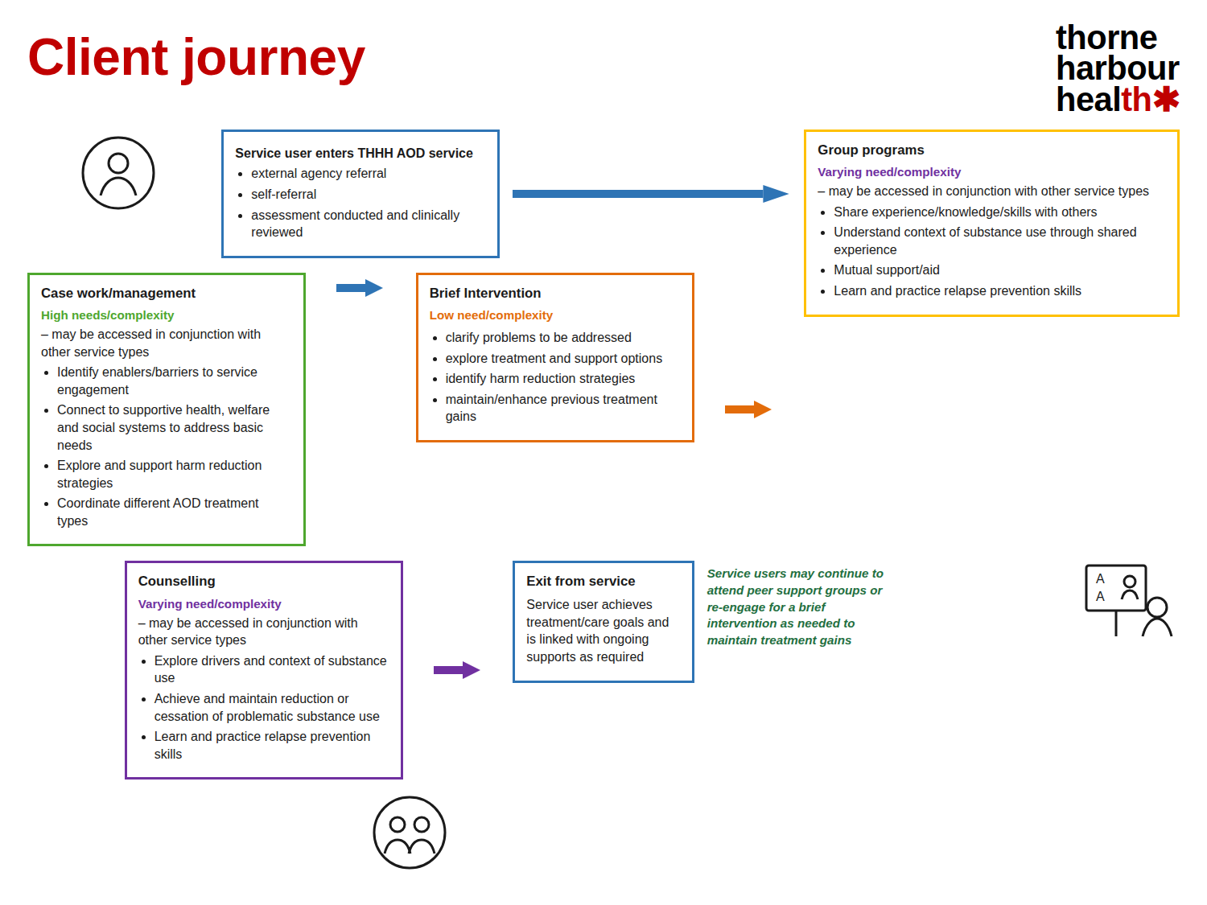Client journey
thorne harbour heal th✱
Service user enters THHH AOD service
external agency referral
self-referral
assessment conducted and clinically reviewed
Group programs
Varying need/complexity
– may be accessed in conjunction with other service types
Share experience/knowledge/skills with others
Understand context of substance use through shared experience
Mutual support/aid
Learn and practice relapse prevention skills
Case work/management
High needs/complexity
– may be accessed in conjunction with other service types
Identify enablers/barriers to service engagement
Connect to supportive health, welfare and social systems to address basic needs
Explore and support harm reduction strategies
Coordinate different AOD treatment types
Brief Intervention
Low need/complexity
clarify problems to be addressed
explore treatment and support options
identify harm reduction strategies
maintain/enhance previous treatment gains
Counselling
Varying need/complexity
– may be accessed in conjunction with other service types
Explore drivers and context of substance use
Achieve and maintain reduction or cessation of problematic substance use
Learn and practice relapse prevention skills
Exit from service
Service user achieves treatment/care goals and is linked with ongoing supports as required
Service users may continue to attend peer support groups or re-engage for a brief intervention as needed to maintain treatment gains
A A